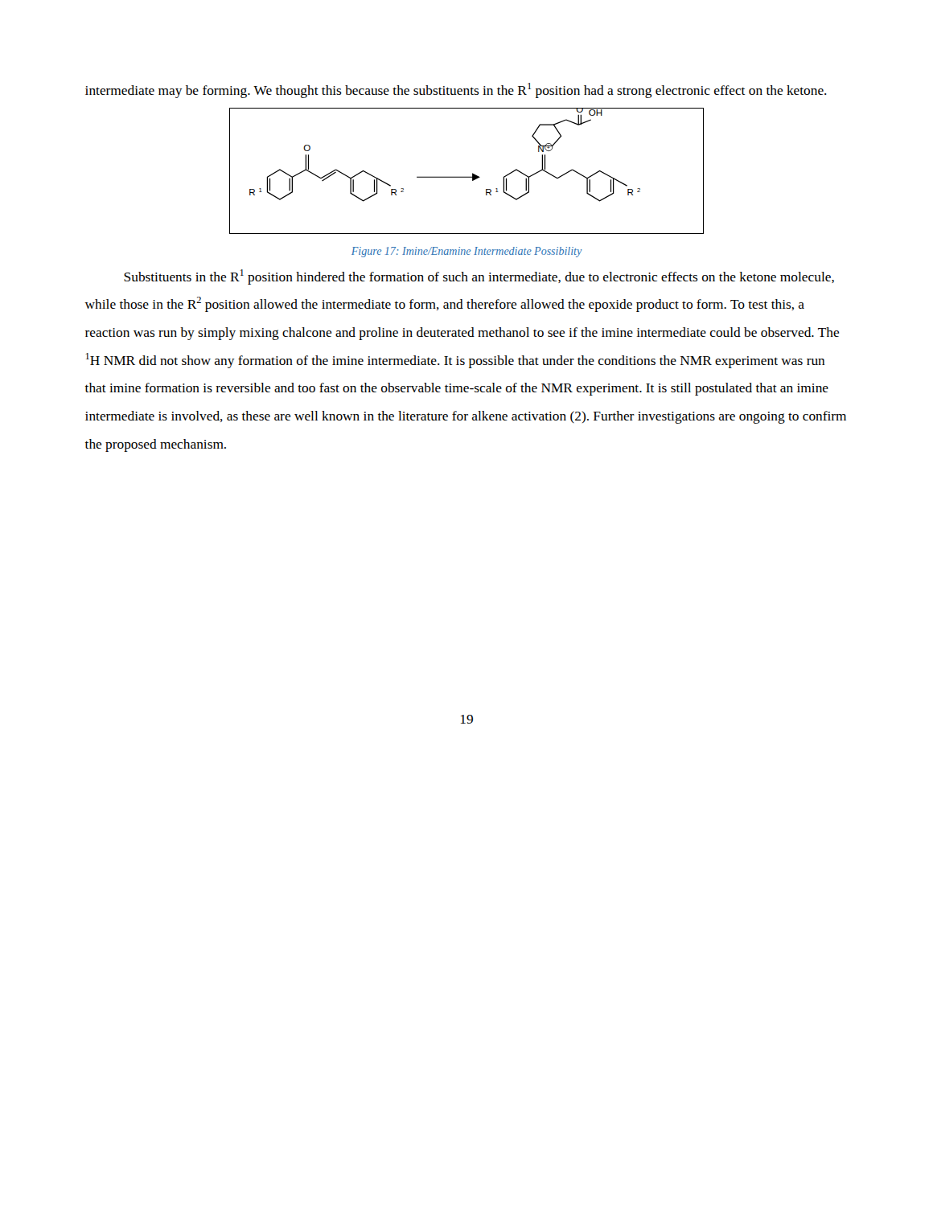intermediate may be forming. We thought this because the substituents in the R1 position had a strong electronic effect on the ketone.
Figure 17: Imine/Enamine Intermediate Possibility
Substituents in the R1 position hindered the formation of such an intermediate, due to electronic effects on the ketone molecule, while those in the R2 position allowed the intermediate to form, and therefore allowed the epoxide product to form. To test this, a reaction was run by simply mixing chalcone and proline in deuterated methanol to see if the imine intermediate could be observed. The 1H NMR did not show any formation of the imine intermediate. It is possible that under the conditions the NMR experiment was run that imine formation is reversible and too fast on the observable time-scale of the NMR experiment. It is still postulated that an imine intermediate is involved, as these are well known in the literature for alkene activation (2). Further investigations are ongoing to confirm the proposed mechanism.
19